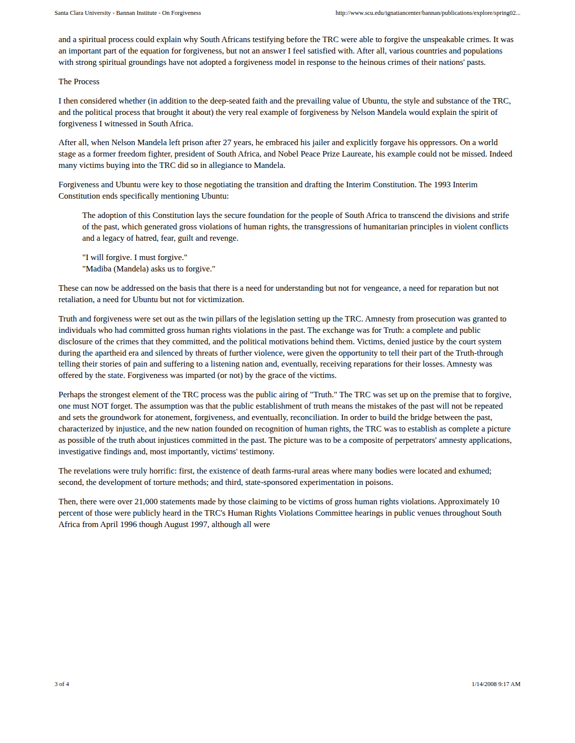Santa Clara University - Bannan Institute - On Forgiveness http://www.scu.edu/ignatiancenter/bannan/publications/explore/spring02...
and a spiritual process could explain why South Africans testifying before the TRC were able to forgive the unspeakable crimes. It was an important part of the equation for forgiveness, but not an answer I feel satisfied with. After all, various countries and populations with strong spiritual groundings have not adopted a forgiveness model in response to the heinous crimes of their nations' pasts.
The Process
I then considered whether (in addition to the deep-seated faith and the prevailing value of Ubuntu, the style and substance of the TRC, and the political process that brought it about) the very real example of forgiveness by Nelson Mandela would explain the spirit of forgiveness I witnessed in South Africa.
After all, when Nelson Mandela left prison after 27 years, he embraced his jailer and explicitly forgave his oppressors. On a world stage as a former freedom fighter, president of South Africa, and Nobel Peace Prize Laureate, his example could not be missed. Indeed many victims buying into the TRC did so in allegiance to Mandela.
Forgiveness and Ubuntu were key to those negotiating the transition and drafting the Interim Constitution. The 1993 Interim Constitution ends specifically mentioning Ubuntu:
The adoption of this Constitution lays the secure foundation for the people of South Africa to transcend the divisions and strife of the past, which generated gross violations of human rights, the transgressions of humanitarian principles in violent conflicts and a legacy of hatred, fear, guilt and revenge.
"I will forgive. I must forgive." "Madiba (Mandela) asks us to forgive."
These can now be addressed on the basis that there is a need for understanding but not for vengeance, a need for reparation but not retaliation, a need for Ubuntu but not for victimization.
Truth and forgiveness were set out as the twin pillars of the legislation setting up the TRC. Amnesty from prosecution was granted to individuals who had committed gross human rights violations in the past. The exchange was for Truth: a complete and public disclosure of the crimes that they committed, and the political motivations behind them. Victims, denied justice by the court system during the apartheid era and silenced by threats of further violence, were given the opportunity to tell their part of the Truth-through telling their stories of pain and suffering to a listening nation and, eventually, receiving reparations for their losses. Amnesty was offered by the state. Forgiveness was imparted (or not) by the grace of the victims.
Perhaps the strongest element of the TRC process was the public airing of "Truth." The TRC was set up on the premise that to forgive, one must NOT forget. The assumption was that the public establishment of truth means the mistakes of the past will not be repeated and sets the groundwork for atonement, forgiveness, and eventually, reconciliation. In order to build the bridge between the past, characterized by injustice, and the new nation founded on recognition of human rights, the TRC was to establish as complete a picture as possible of the truth about injustices committed in the past. The picture was to be a composite of perpetrators' amnesty applications, investigative findings and, most importantly, victims' testimony.
The revelations were truly horrific: first, the existence of death farms-rural areas where many bodies were located and exhumed; second, the development of torture methods; and third, state-sponsored experimentation in poisons.
Then, there were over 21,000 statements made by those claiming to be victims of gross human rights violations. Approximately 10 percent of those were publicly heard in the TRC's Human Rights Violations Committee hearings in public venues throughout South Africa from April 1996 though August 1997, although all were
3 of 4 1/14/2008 9:17 AM